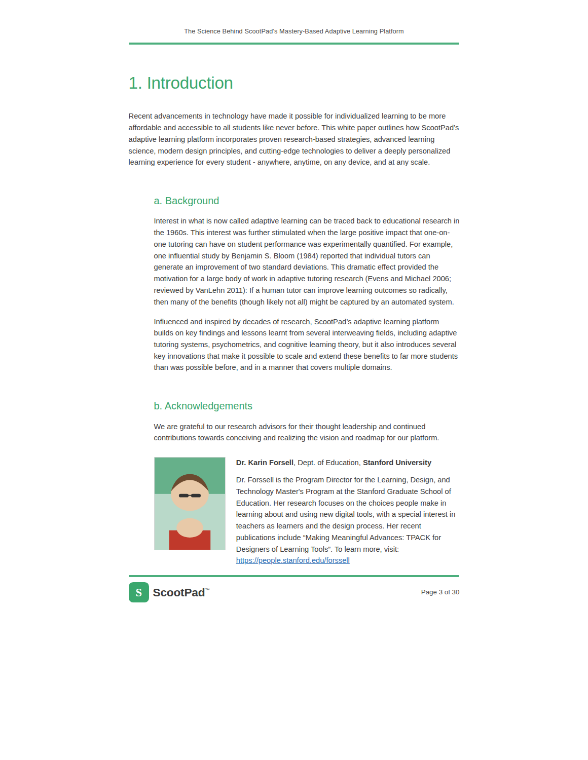The Science Behind ScootPad’s Mastery-Based Adaptive Learning Platform
1. Introduction
Recent advancements in technology have made it possible for individualized learning to be more affordable and accessible to all students like never before. This white paper outlines how ScootPad’s adaptive learning platform incorporates proven research-based strategies, advanced learning science, modern design principles, and cutting-edge technologies to deliver a deeply personalized learning experience for every student - anywhere, anytime, on any device, and at any scale.
a. Background
Interest in what is now called adaptive learning can be traced back to educational research in the 1960s. This interest was further stimulated when the large positive impact that one-on-one tutoring can have on student performance was experimentally quantified. For example, one influential study by Benjamin S. Bloom (1984) reported that individual tutors can generate an improvement of two standard deviations. This dramatic effect provided the motivation for a large body of work in adaptive tutoring research (Evens and Michael 2006; reviewed by VanLehn 2011): If a human tutor can improve learning outcomes so radically, then many of the benefits (though likely not all) might be captured by an automated system.
Influenced and inspired by decades of research, ScootPad’s adaptive learning platform builds on key findings and lessons learnt from several interweaving fields, including adaptive tutoring systems, psychometrics, and cognitive learning theory, but it also introduces several key innovations that make it possible to scale and extend these benefits to far more students than was possible before, and in a manner that covers multiple domains.
b. Acknowledgements
We are grateful to our research advisors for their thought leadership and continued contributions towards conceiving and realizing the vision and roadmap for our platform.
Dr. Karin Forsell, Dept. of Education, Stanford University
Dr. Forssell is the Program Director for the Learning, Design, and Technology Master's Program at the Stanford Graduate School of Education. Her research focuses on the choices people make in learning about and using new digital tools, with a special interest in teachers as learners and the design process. Her recent publications include “Making Meaningful Advances: TPACK for Designers of Learning Tools”. To learn more, visit: https://people.stanford.edu/forssell
S
ScootPad™
Page 3 of 30